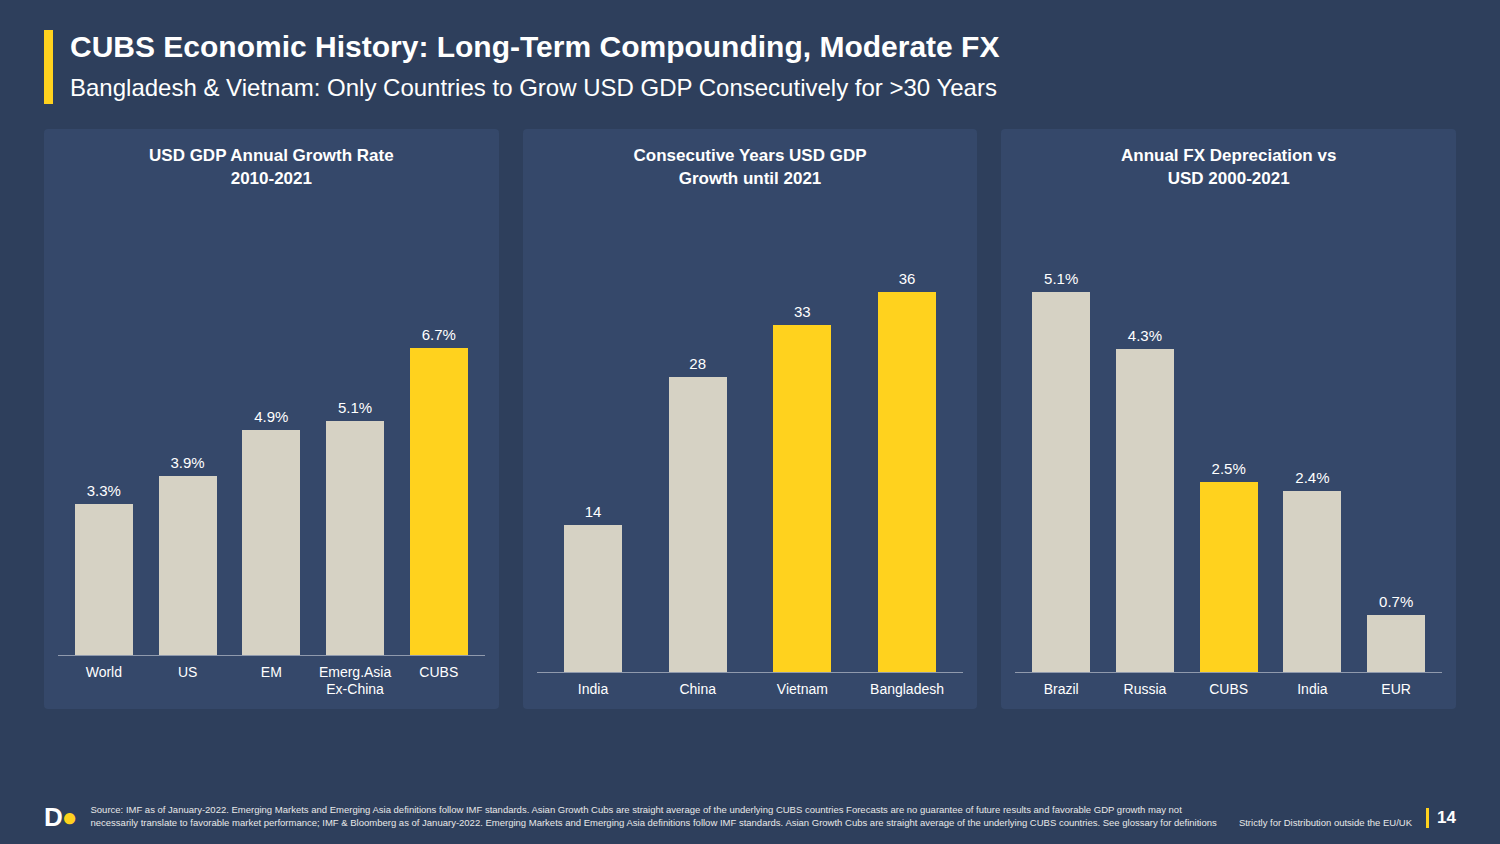CUBS Economic History: Long-Term Compounding, Moderate FX
Bangladesh & Vietnam: Only Countries to Grow USD GDP Consecutively for >30 Years
USD GDP Annual Growth Rate
2010-2021
3.3%
3.9%
4.9%
5.1%
6.7%
World US EM Emerg.Asia
Ex-China CUBS
Consecutive Years USD GDP
Growth until 2021
14
28
33
36
India China Vietnam Bangladesh
Annual FX Depreciation vs
USD 2000-2021
5.1%
4.3%
2.5%
2.4%
0.7%
Brazil Russia CUBS India EUR
D●
Source: IMF as of January-2022. Emerging Markets and Emerging Asia definitions follow IMF standards. Asian Growth Cubs are straight average of the underlying CUBS countries Forecasts are no guarantee of future results and favorable GDP growth may not necessarily translate to favorable market performance; IMF & Bloomberg as of January-2022. Emerging Markets and Emerging Asia definitions follow IMF standards. Asian Growth Cubs are straight average of the underlying CUBS countries. See glossary for definitions
Strictly for Distribution outside the EU/UK
14